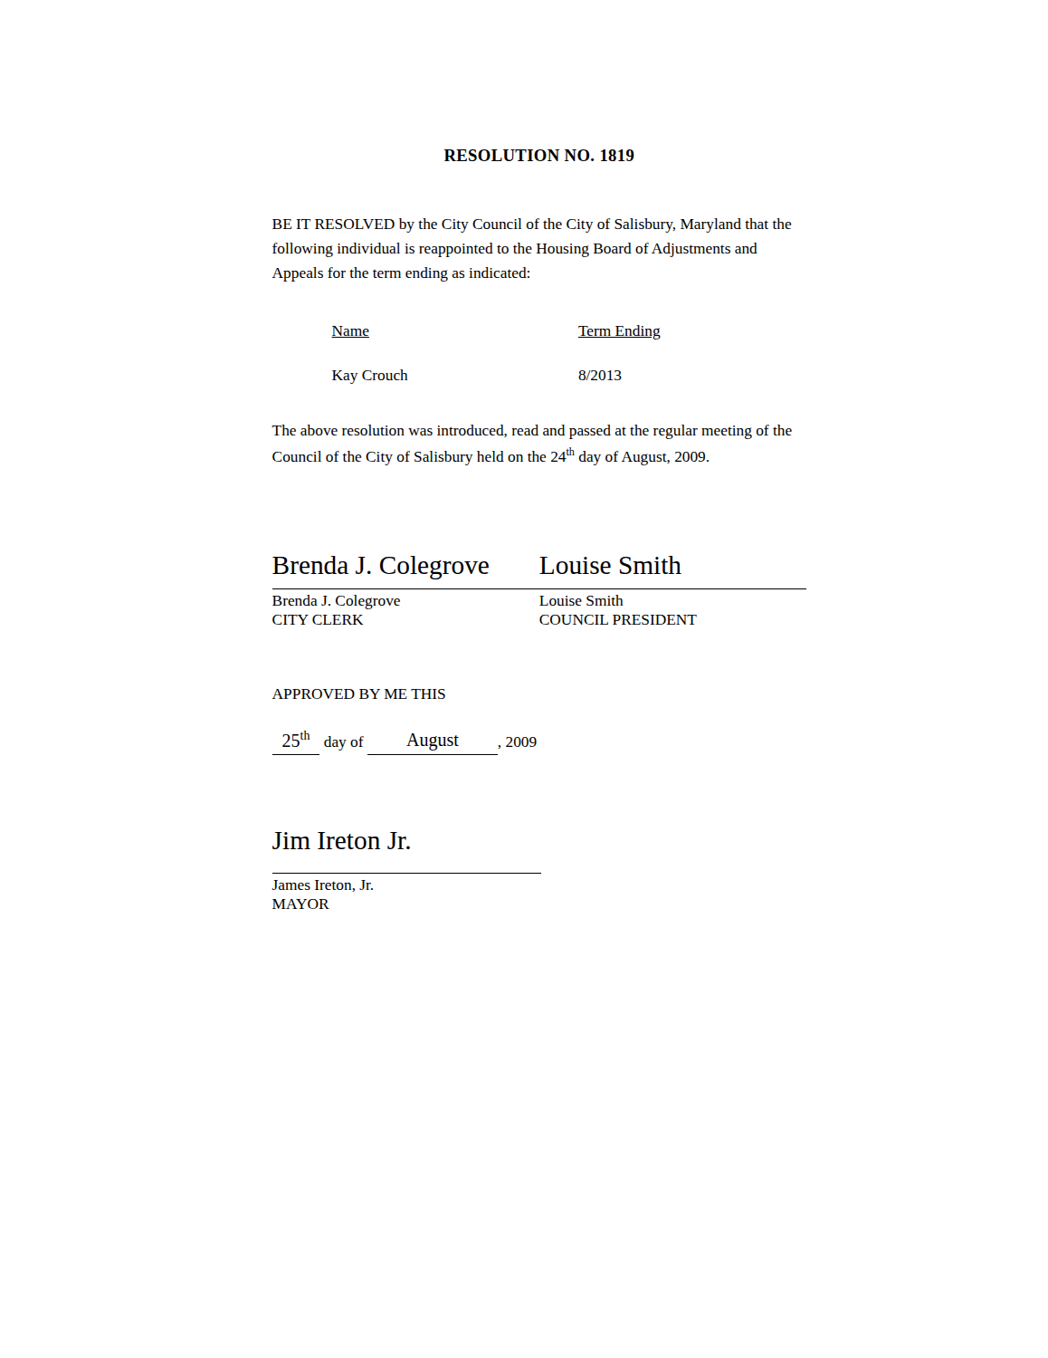RESOLUTION NO. 1819
BE IT RESOLVED by the City Council of the City of Salisbury, Maryland that the following individual is reappointed to the Housing Board of Adjustments and Appeals for the term ending as indicated:
| Name | Term Ending |
| --- | --- |
| Kay Crouch | 8/2013 |
The above resolution was introduced, read and passed at the regular meeting of the Council of the City of Salisbury held on the 24th day of August, 2009.
| Brenda J. Colegrove Brenda J. Colegrove CITY CLERK | Louise Smith Louise Smith COUNCIL PRESIDENT |
APPROVED BY ME THIS
25th day of August, 2009
Jim Ireton Jr.
James Ireton, Jr.
MAYOR